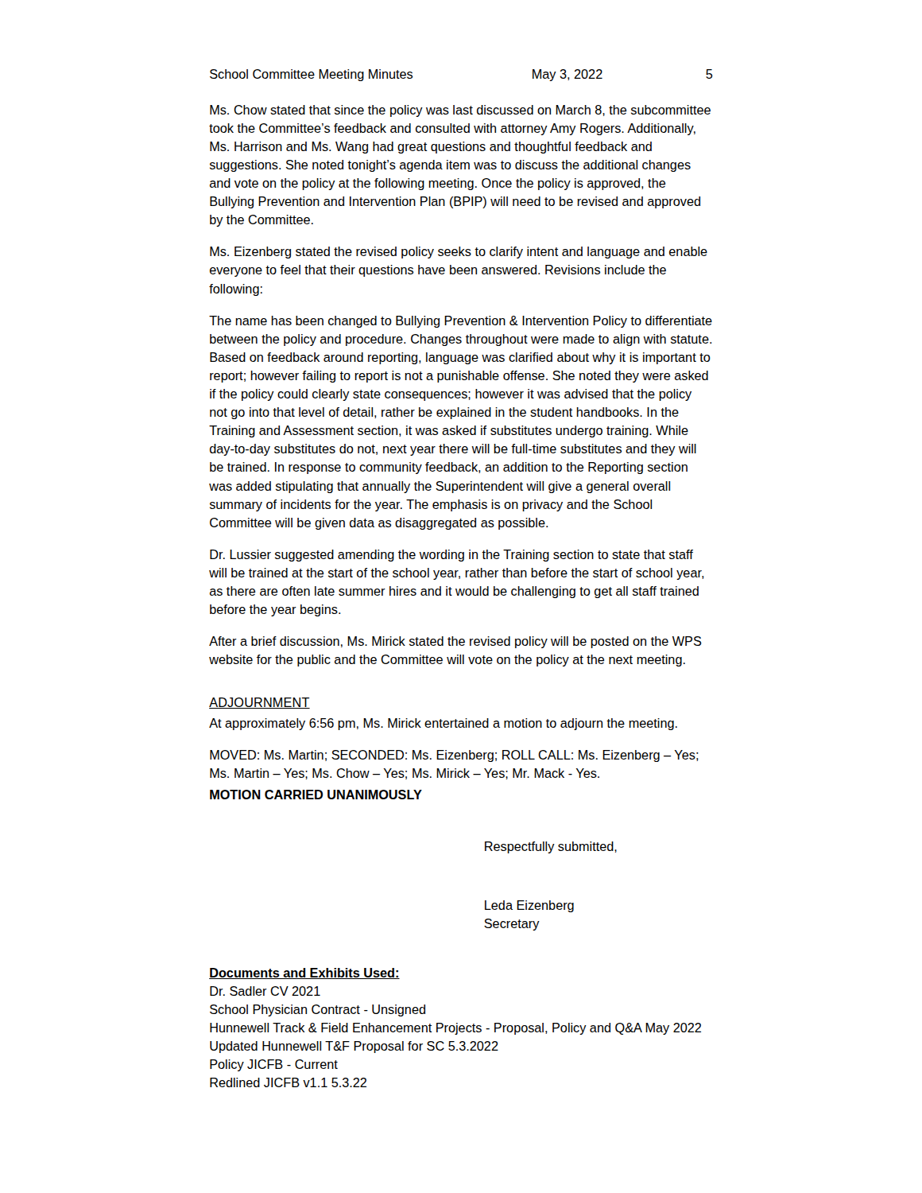School Committee Meeting Minutes
May 3, 2022
5
Ms. Chow stated that since the policy was last discussed on March 8, the subcommittee took the Committee’s feedback and consulted with attorney Amy Rogers. Additionally, Ms. Harrison and Ms. Wang had great questions and thoughtful feedback and suggestions. She noted tonight’s agenda item was to discuss the additional changes and vote on the policy at the following meeting. Once the policy is approved, the Bullying Prevention and Intervention Plan (BPIP) will need to be revised and approved by the Committee.
Ms. Eizenberg stated the revised policy seeks to clarify intent and language and enable everyone to feel that their questions have been answered. Revisions include the following:
The name has been changed to Bullying Prevention & Intervention Policy to differentiate between the policy and procedure. Changes throughout were made to align with statute. Based on feedback around reporting, language was clarified about why it is important to report; however failing to report is not a punishable offense. She noted they were asked if the policy could clearly state consequences; however it was advised that the policy not go into that level of detail, rather be explained in the student handbooks. In the Training and Assessment section, it was asked if substitutes undergo training. While day-to-day substitutes do not, next year there will be full-time substitutes and they will be trained. In response to community feedback, an addition to the Reporting section was added stipulating that annually the Superintendent will give a general overall summary of incidents for the year. The emphasis is on privacy and the School Committee will be given data as disaggregated as possible.
Dr. Lussier suggested amending the wording in the Training section to state that staff will be trained at the start of the school year, rather than before the start of school year, as there are often late summer hires and it would be challenging to get all staff trained before the year begins.
After a brief discussion, Ms. Mirick stated the revised policy will be posted on the WPS website for the public and the Committee will vote on the policy at the next meeting.
Adjournment
At approximately 6:56 pm, Ms. Mirick entertained a motion to adjourn the meeting.
MOVED: Ms. Martin; SECONDED: Ms. Eizenberg; ROLL CALL: Ms. Eizenberg – Yes; Ms. Martin – Yes; Ms. Chow – Yes; Ms. Mirick – Yes; Mr. Mack - Yes.
MOTION CARRIED UNANIMOUSLY
Respectfully submitted,
Leda Eizenberg
Secretary
Documents and Exhibits Used:
Dr. Sadler CV 2021
School Physician Contract - Unsigned
Hunnewell Track & Field Enhancement Projects - Proposal, Policy and Q&A May 2022
Updated Hunnewell T&F Proposal for SC 5.3.2022
Policy JICFB - Current
Redlined JICFB v1.1 5.3.22